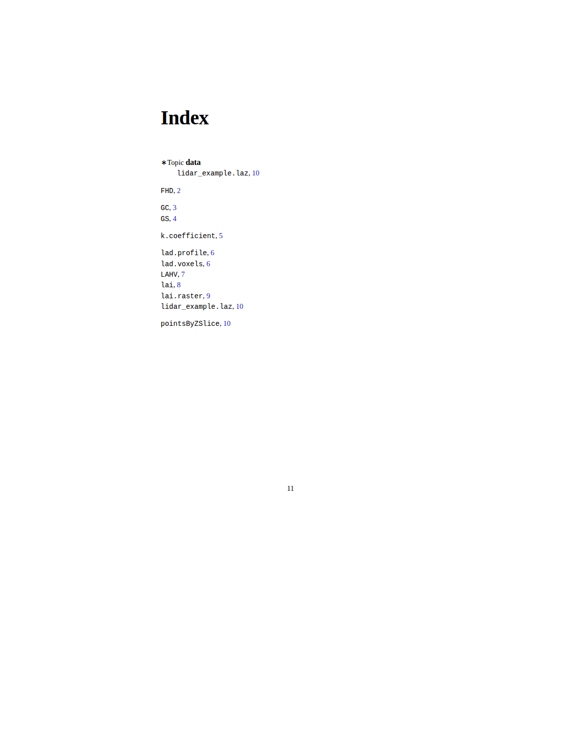Index
∗Topic data
lidar_example.laz, 10
FHD, 2
GC, 3
GS, 4
k.coefficient, 5
lad.profile, 6
lad.voxels, 6
LAHV, 7
lai, 8
lai.raster, 9
lidar_example.laz, 10
pointsByZSlice, 10
11